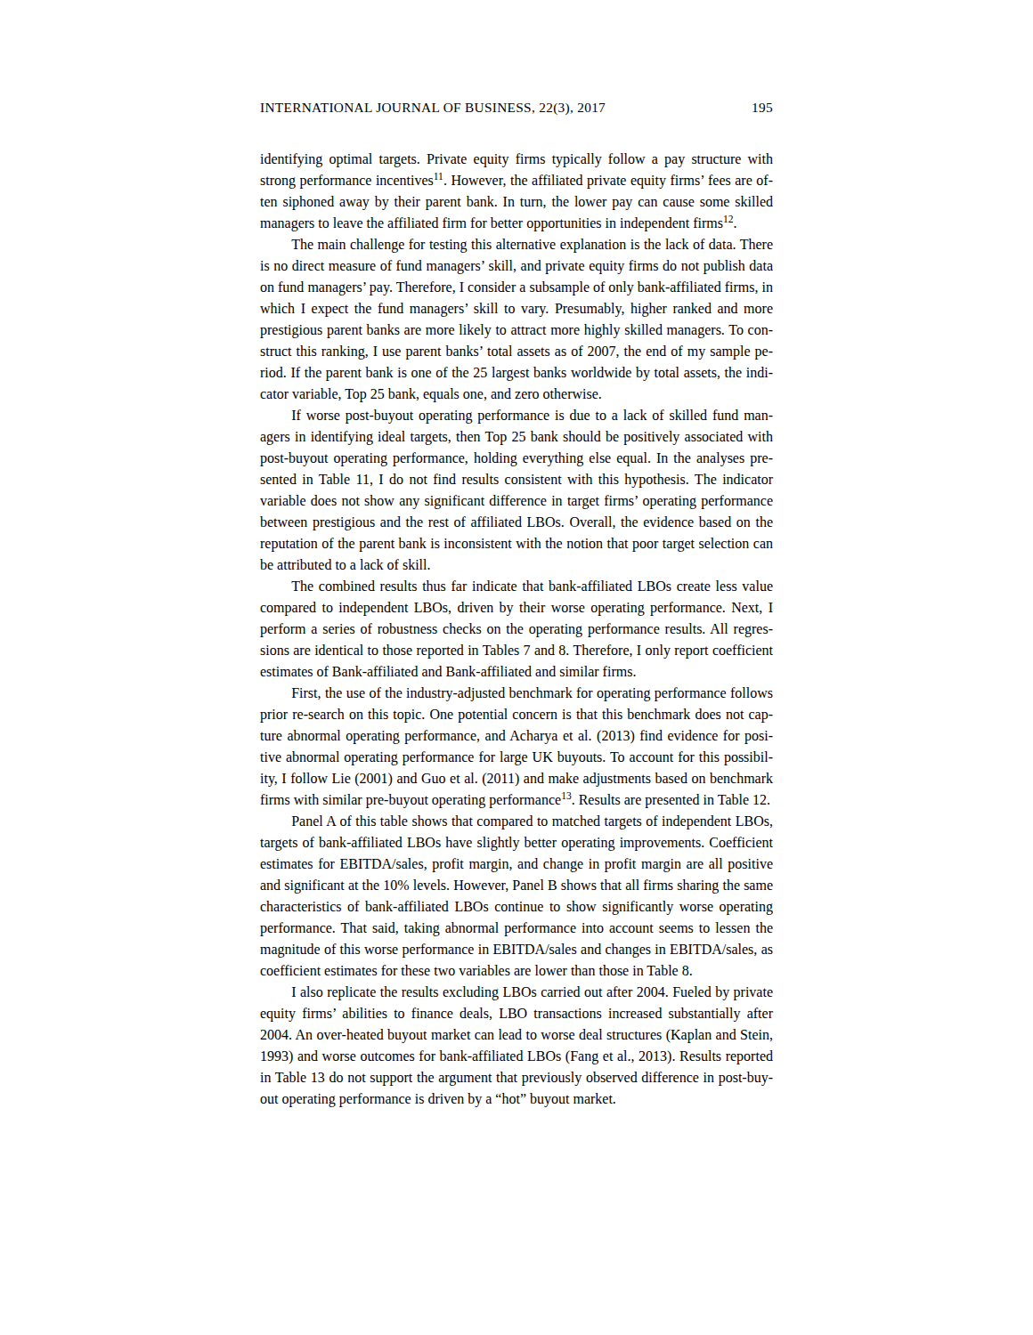International Journal of Business, 22(3), 2017 195
identifying optimal targets. Private equity firms typically follow a pay structure with strong performance incentives11. However, the affiliated private equity firms’ fees are often siphoned away by their parent bank. In turn, the lower pay can cause some skilled managers to leave the affiliated firm for better opportunities in independent firms12.
The main challenge for testing this alternative explanation is the lack of data. There is no direct measure of fund managers’ skill, and private equity firms do not publish data on fund managers’ pay. Therefore, I consider a subsample of only bank-affiliated firms, in which I expect the fund managers’ skill to vary. Presumably, higher ranked and more prestigious parent banks are more likely to attract more highly skilled managers. To construct this ranking, I use parent banks’ total assets as of 2007, the end of my sample period. If the parent bank is one of the 25 largest banks worldwide by total assets, the indicator variable, Top 25 bank, equals one, and zero otherwise.
If worse post-buyout operating performance is due to a lack of skilled fund managers in identifying ideal targets, then Top 25 bank should be positively associated with post-buyout operating performance, holding everything else equal. In the analyses presented in Table 11, I do not find results consistent with this hypothesis. The indicator variable does not show any significant difference in target firms’ operating performance between prestigious and the rest of affiliated LBOs. Overall, the evidence based on the reputation of the parent bank is inconsistent with the notion that poor target selection can be attributed to a lack of skill.
The combined results thus far indicate that bank-affiliated LBOs create less value compared to independent LBOs, driven by their worse operating performance. Next, I perform a series of robustness checks on the operating performance results. All regressions are identical to those reported in Tables 7 and 8. Therefore, I only report coefficient estimates of Bank-affiliated and Bank-affiliated and similar firms.
First, the use of the industry-adjusted benchmark for operating performance follows prior re-search on this topic. One potential concern is that this benchmark does not capture abnormal operating performance, and Acharya et al. (2013) find evidence for positive abnormal operating performance for large UK buyouts. To account for this possibility, I follow Lie (2001) and Guo et al. (2011) and make adjustments based on benchmark firms with similar pre-buyout operating performance13. Results are presented in Table 12.
Panel A of this table shows that compared to matched targets of independent LBOs, targets of bank-affiliated LBOs have slightly better operating improvements. Coefficient estimates for EBITDA/sales, profit margin, and change in profit margin are all positive and significant at the 10% levels. However, Panel B shows that all firms sharing the same characteristics of bank-affiliated LBOs continue to show significantly worse operating performance. That said, taking abnormal performance into account seems to lessen the magnitude of this worse performance in EBITDA/sales and changes in EBITDA/sales, as coefficient estimates for these two variables are lower than those in Table 8.
I also replicate the results excluding LBOs carried out after 2004. Fueled by private equity firms’ abilities to finance deals, LBO transactions increased substantially after 2004. An over-heated buyout market can lead to worse deal structures (Kaplan and Stein, 1993) and worse outcomes for bank-affiliated LBOs (Fang et al., 2013). Results reported in Table 13 do not support the argument that previously observed difference in post-buyout operating performance is driven by a “hot” buyout market.